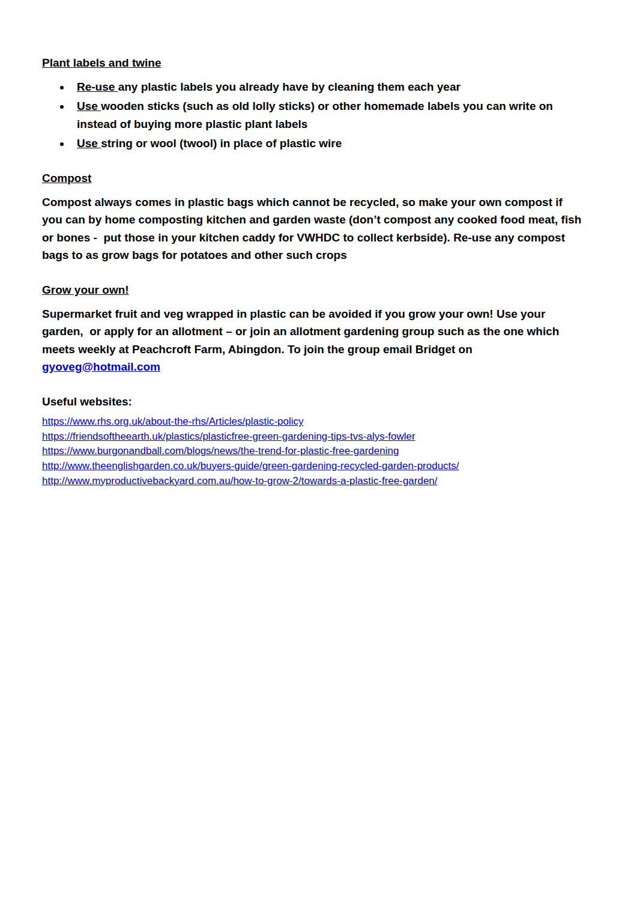Plant labels and twine
Re-use any plastic labels you already have by cleaning them each year
Use wooden sticks (such as old lolly sticks) or other homemade labels you can write on instead of buying more plastic plant labels
Use string or wool (twool) in place of plastic wire
Compost
Compost always comes in plastic bags which cannot be recycled, so make your own compost if you can by home composting kitchen and garden waste (don’t compost any cooked food meat, fish or bones - put those in your kitchen caddy for VWHDC to collect kerbside). Re-use any compost bags to as grow bags for potatoes and other such crops
Grow your own!
Supermarket fruit and veg wrapped in plastic can be avoided if you grow your own! Use your garden, or apply for an allotment – or join an allotment gardening group such as the one which meets weekly at Peachcroft Farm, Abingdon. To join the group email Bridget on gyoveg@hotmail.com
Useful websites:
https://www.rhs.org.uk/about-the-rhs/Articles/plastic-policy https://friendsoftheearth.uk/plastics/plasticfree-green-gardening-tips-tvs-alys-fowler https://www.burgonandball.com/blogs/news/the-trend-for-plastic-free-gardening http://www.theenglishgarden.co.uk/buyers-guide/green-gardening-recycled-garden-products/ http://www.myproductivebackyard.com.au/how-to-grow-2/towards-a-plastic-free-garden/